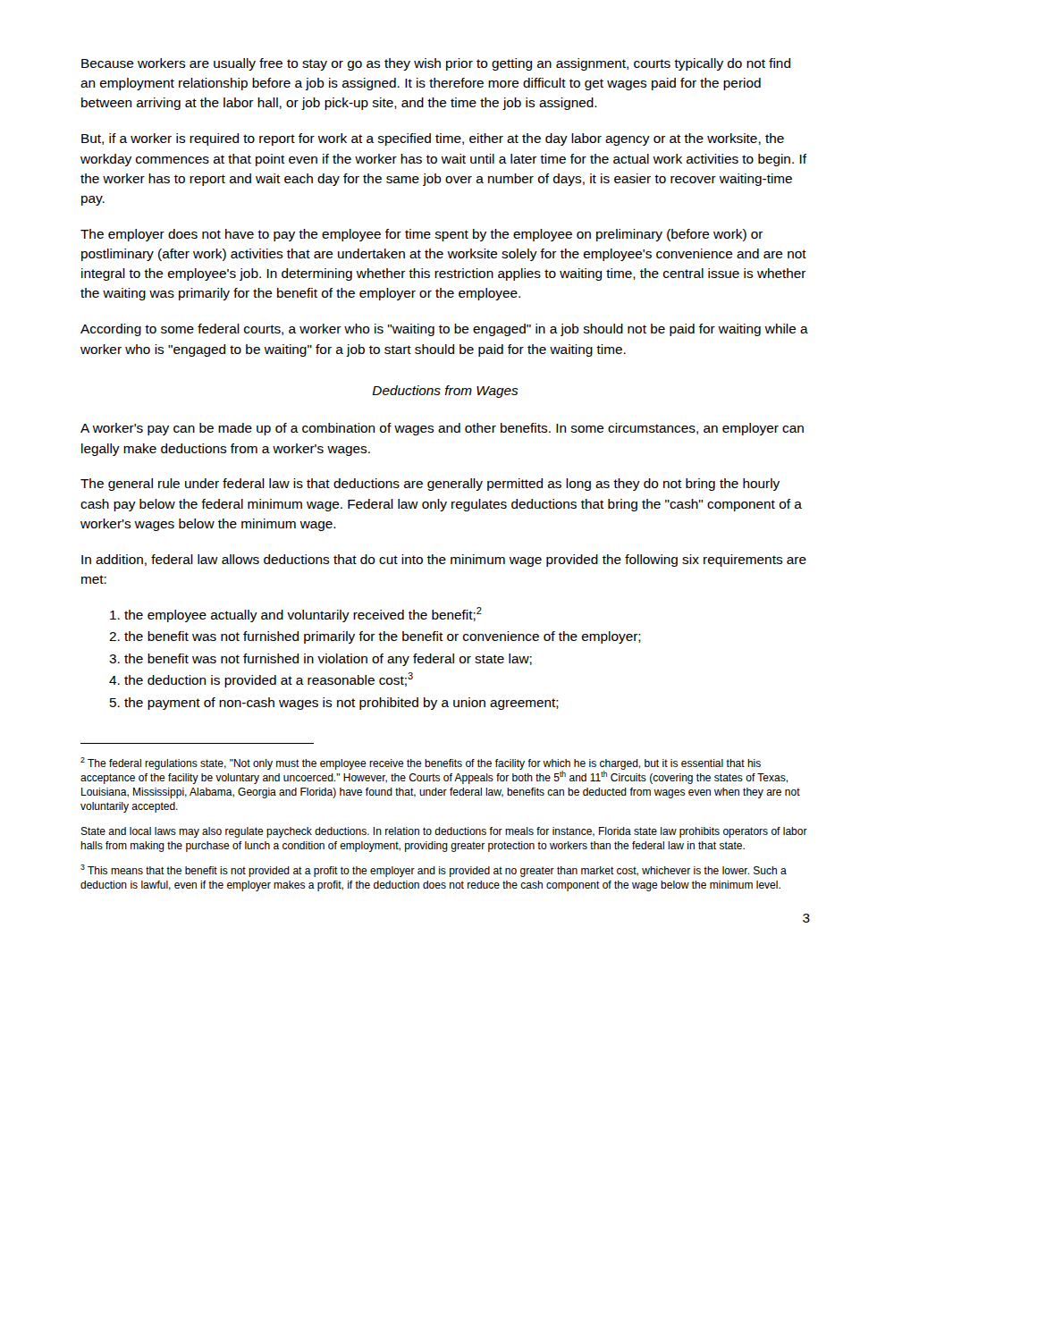Because workers are usually free to stay or go as they wish prior to getting an assignment, courts typically do not find an employment relationship before a job is assigned. It is therefore more difficult to get wages paid for the period between arriving at the labor hall, or job pick-up site, and the time the job is assigned.
But, if a worker is required to report for work at a specified time, either at the day labor agency or at the worksite, the workday commences at that point even if the worker has to wait until a later time for the actual work activities to begin. If the worker has to report and wait each day for the same job over a number of days, it is easier to recover waiting-time pay.
The employer does not have to pay the employee for time spent by the employee on preliminary (before work) or postliminary (after work) activities that are undertaken at the worksite solely for the employee's convenience and are not integral to the employee's job. In determining whether this restriction applies to waiting time, the central issue is whether the waiting was primarily for the benefit of the employer or the employee.
According to some federal courts, a worker who is "waiting to be engaged" in a job should not be paid for waiting while a worker who is "engaged to be waiting" for a job to start should be paid for the waiting time.
Deductions from Wages
A worker's pay can be made up of a combination of wages and other benefits. In some circumstances, an employer can legally make deductions from a worker's wages.
The general rule under federal law is that deductions are generally permitted as long as they do not bring the hourly cash pay below the federal minimum wage. Federal law only regulates deductions that bring the "cash" component of a worker's wages below the minimum wage.
In addition, federal law allows deductions that do cut into the minimum wage provided the following six requirements are met:
the employee actually and voluntarily received the benefit;2
the benefit was not furnished primarily for the benefit or convenience of the employer;
the benefit was not furnished in violation of any federal or state law;
the deduction is provided at a reasonable cost;3
the payment of non-cash wages is not prohibited by a union agreement;
2 The federal regulations state, "Not only must the employee receive the benefits of the facility for which he is charged, but it is essential that his acceptance of the facility be voluntary and uncoerced." However, the Courts of Appeals for both the 5th and 11th Circuits (covering the states of Texas, Louisiana, Mississippi, Alabama, Georgia and Florida) have found that, under federal law, benefits can be deducted from wages even when they are not voluntarily accepted.
State and local laws may also regulate paycheck deductions. In relation to deductions for meals for instance, Florida state law prohibits operators of labor halls from making the purchase of lunch a condition of employment, providing greater protection to workers than the federal law in that state.
3 This means that the benefit is not provided at a profit to the employer and is provided at no greater than market cost, whichever is the lower. Such a deduction is lawful, even if the employer makes a profit, if the deduction does not reduce the cash component of the wage below the minimum level.
3